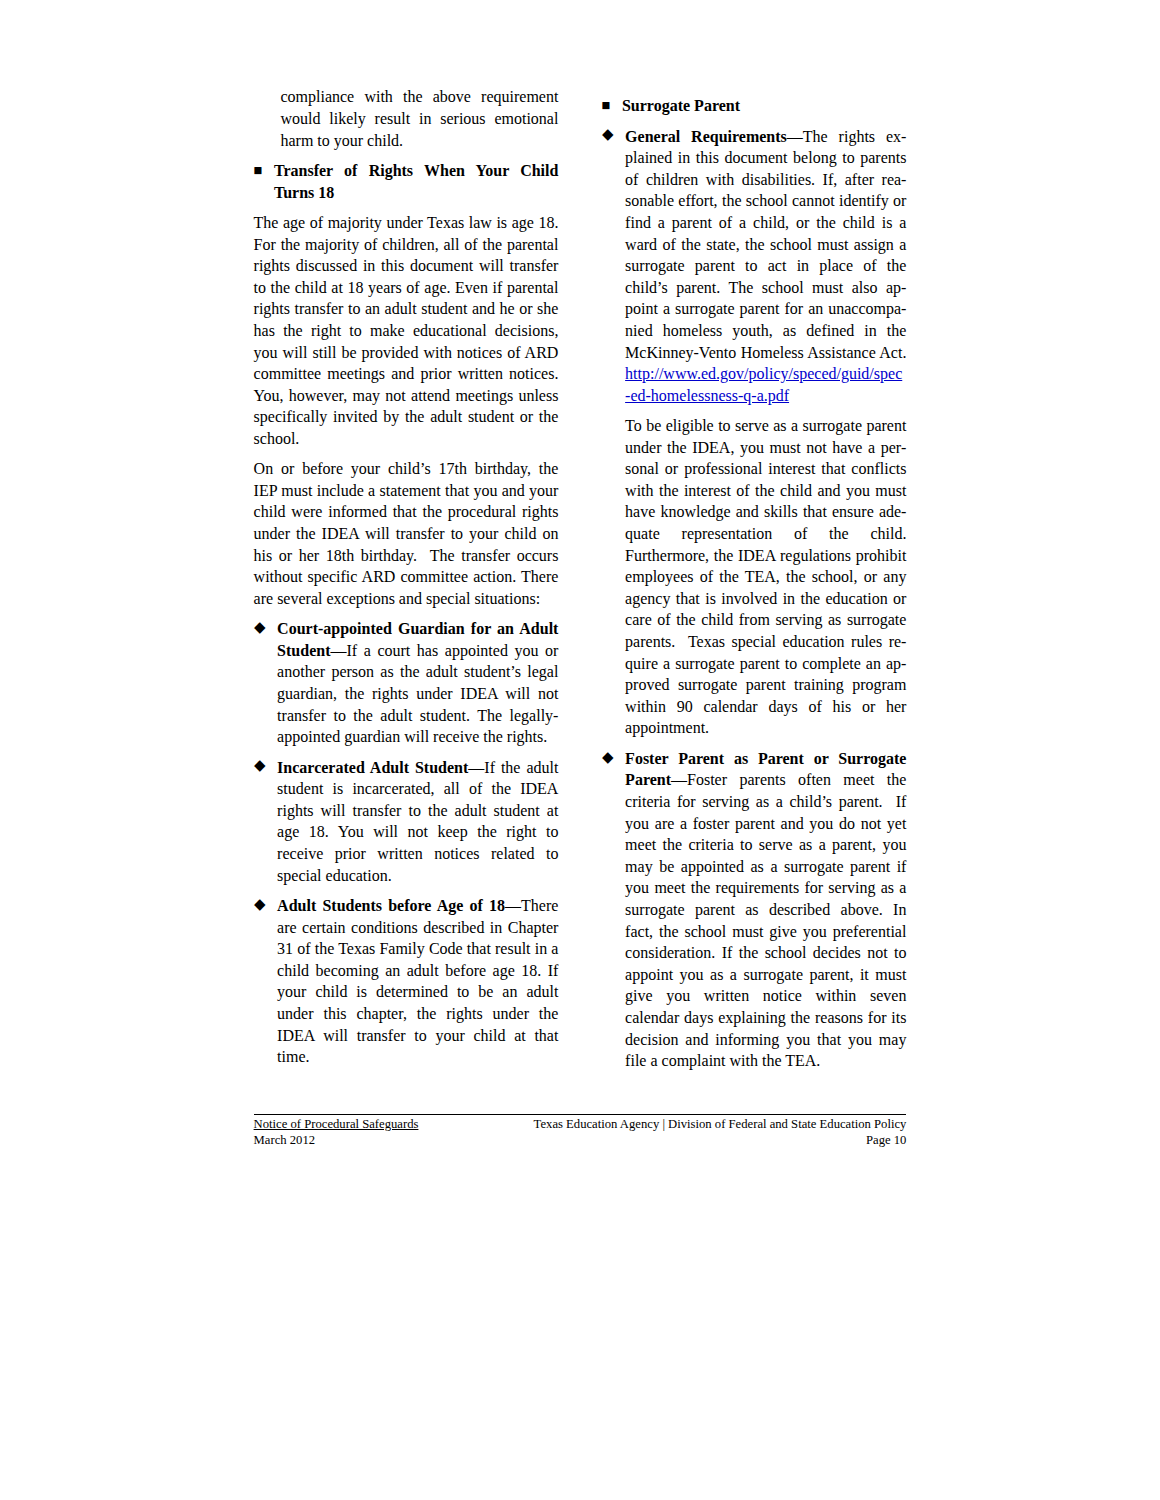compliance with the above requirement would likely result in serious emotional harm to your child.
■ Transfer of Rights When Your Child Turns 18
The age of majority under Texas law is age 18. For the majority of children, all of the parental rights discussed in this document will transfer to the child at 18 years of age. Even if parental rights transfer to an adult student and he or she has the right to make educational decisions, you will still be provided with notices of ARD committee meetings and prior written notices. You, however, may not attend meetings unless specifically invited by the adult student or the school.
On or before your child’s 17th birthday, the IEP must include a statement that you and your child were informed that the procedural rights under the IDEA will transfer to your child on his or her 18th birthday. The transfer occurs without specific ARD committee action. There are several exceptions and special situations:
◆ Court-appointed Guardian for an Adult Student—If a court has appointed you or another person as the adult student’s legal guardian, the rights under IDEA will not transfer to the adult student. The legally-appointed guardian will receive the rights.
◆ Incarcerated Adult Student—If the adult student is incarcerated, all of the IDEA rights will transfer to the adult student at age 18. You will not keep the right to receive prior written notices related to special education.
◆ Adult Students before Age of 18—There are certain conditions described in Chapter 31 of the Texas Family Code that result in a child becoming an adult before age 18. If your child is determined to be an adult under this chapter, the rights under the IDEA will transfer to your child at that time.
■ Surrogate Parent
◆
General Requirements—The rights explained in this document belong to parents of children with disabilities. If, after reasonable effort, the school cannot identify or find a parent of a child, or the child is a ward of the state, the school must assign a surrogate parent to act in place of the child’s parent. The school must also appoint a surrogate parent for an unaccompanied homeless youth, as defined in the McKinney-Vento Homeless Assistance Act. http://www.ed.gov/policy/speced/guid/spec-ed-homelessness-q-a.pdf
To be eligible to serve as a surrogate parent under the IDEA, you must not have a personal or professional interest that conflicts with the interest of the child and you must have knowledge and skills that ensure adequate representation of the child. Furthermore, the IDEA regulations prohibit employees of the TEA, the school, or any agency that is involved in the education or care of the child from serving as surrogate parents. Texas special education rules require a surrogate parent to complete an approved surrogate parent training program within 90 calendar days of his or her appointment.
◆ Foster Parent as Parent or Surrogate Parent—Foster parents often meet the criteria for serving as a child’s parent. If you are a foster parent and you do not yet meet the criteria to serve as a parent, you may be appointed as a surrogate parent if you meet the requirements for serving as a surrogate parent as described above. In fact, the school must give you preferential consideration. If the school decides not to appoint you as a surrogate parent, it must give you written notice within seven calendar days explaining the reasons for its decision and informing you that you may file a complaint with the TEA.
Notice of Procedural Safeguards
March 2012
Texas Education Agency | Division of Federal and State Education Policy
Page 10